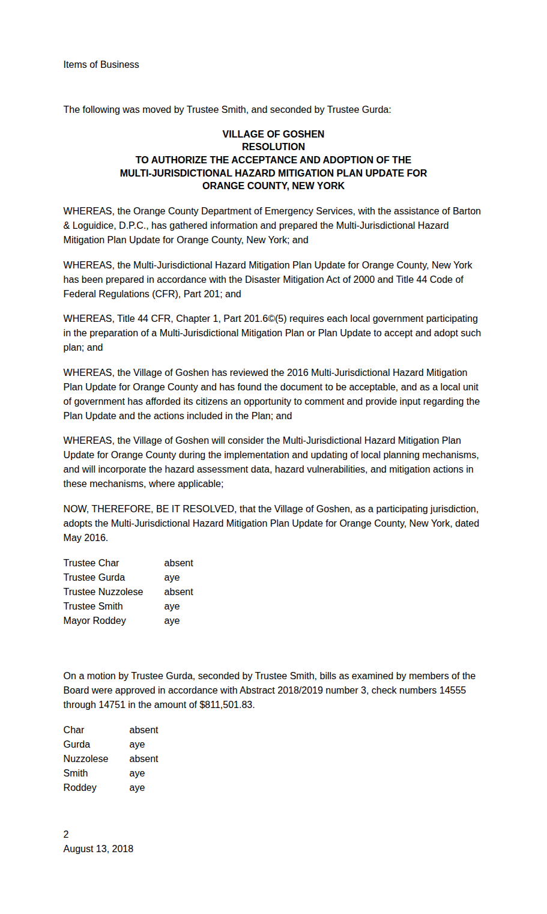Items of Business
The following was moved by Trustee Smith, and seconded by Trustee Gurda:
VILLAGE OF GOSHEN
RESOLUTION
TO AUTHORIZE THE ACCEPTANCE AND ADOPTION OF THE
MULTI-JURISDICTIONAL HAZARD MITIGATION PLAN UPDATE FOR
ORANGE COUNTY, NEW YORK
WHEREAS, the Orange County Department of Emergency Services, with the assistance of Barton & Loguidice, D.P.C., has gathered information and prepared the Multi-Jurisdictional Hazard Mitigation Plan Update for Orange County, New York; and
WHEREAS, the Multi-Jurisdictional Hazard Mitigation Plan Update for Orange County, New York has been prepared in accordance with the Disaster Mitigation Act of 2000 and Title 44 Code of Federal Regulations (CFR), Part 201; and
WHEREAS, Title 44 CFR, Chapter 1, Part 201.6©(5) requires each local government participating in the preparation of a Multi-Jurisdictional Mitigation Plan or Plan Update to accept and adopt such plan; and
WHEREAS, the Village of Goshen has reviewed the 2016 Multi-Jurisdictional Hazard Mitigation Plan Update for Orange County and has found the document to be acceptable, and as a local unit of government has afforded its citizens an opportunity to comment and provide input regarding the Plan Update and the actions included in the Plan; and
WHEREAS, the Village of Goshen will consider the Multi-Jurisdictional Hazard Mitigation Plan Update for Orange County during the implementation and updating of local planning mechanisms, and will incorporate the hazard assessment data, hazard vulnerabilities, and mitigation actions in these mechanisms, where applicable;
NOW, THEREFORE, BE IT RESOLVED, that the Village of Goshen, as a participating jurisdiction, adopts the Multi-Jurisdictional Hazard Mitigation Plan Update for Orange County, New York, dated May 2016.
| Trustee Char | absent |
| Trustee Gurda | aye |
| Trustee Nuzzolese | absent |
| Trustee Smith | aye |
| Mayor Roddey | aye |
On a motion by Trustee Gurda, seconded by Trustee Smith, bills as examined by members of the Board were approved in accordance with Abstract 2018/2019 number 3, check numbers 14555 through 14751 in the amount of $811,501.83.
| Char | absent |
| Gurda | aye |
| Nuzzolese | absent |
| Smith | aye |
| Roddey | aye |
2
August 13, 2018